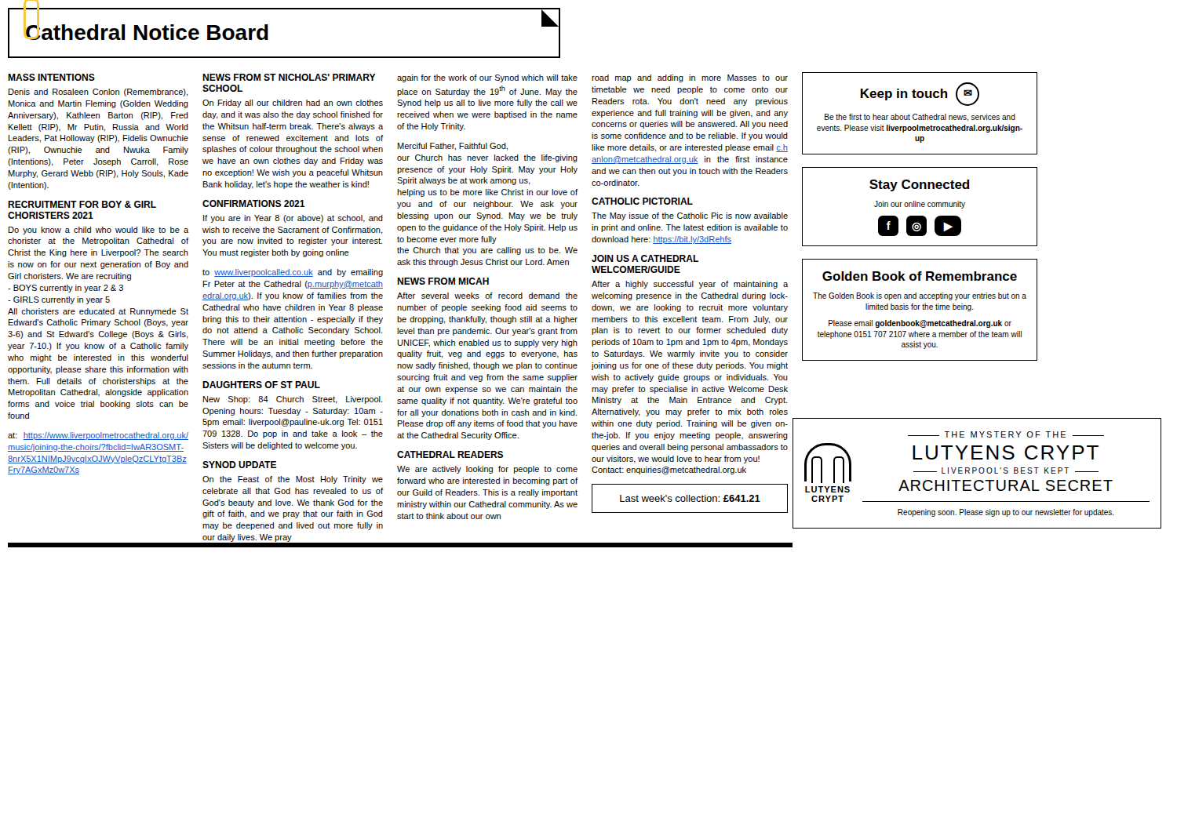Cathedral Notice Board
Mass Intentions
Denis and Rosaleen Conlon (Remembrance), Monica and Martin Fleming (Golden Wedding Anniversary), Kathleen Barton (RIP), Fred Kellett (RIP), Mr Putin, Russia and World Leaders, Pat Holloway (RIP), Fidelis Ownuchie (RIP), Ownuchie and Nwuka Family (Intentions), Peter Joseph Carroll, Rose Murphy, Gerard Webb (RIP), Holy Souls, Kade (Intention).
Recruitment for Boy & Girl Choristers 2021
Do you know a child who would like to be a chorister at the Metropolitan Cathedral of Christ the King here in Liverpool? The search is now on for our next generation of Boy and Girl choristers. We are recruiting
- BOYS currently in year 2 & 3
- GIRLS currently in year 5
All choristers are educated at Runnymede St Edward's Catholic Primary School (Boys, year 3-6) and St Edward's College (Boys & Girls, year 7-10.) If you know of a Catholic family who might be interested in this wonderful opportunity, please share this information with them. Full details of choristerships at the Metropolitan Cathedral, alongside application forms and voice trial booking slots can be found
at: https://www.liverpoolmetrocathedral.org.uk/music/joining-the-choirs/?fbclid=IwAR3OSMT-8nrX5X1NIMpJ9vcqIxOJWyVpleQzCLYtgT3BzFry7AGxMz0w7Xs
News from St Nicholas' Primary School
On Friday all our children had an own clothes day, and it was also the day school finished for the Whitsun half-term break. There's always a sense of renewed excitement and lots of splashes of colour throughout the school when we have an own clothes day and Friday was no exception! We wish you a peaceful Whitsun Bank holiday, let's hope the weather is kind!
Confirmations 2021
If you are in Year 8 (or above) at school, and wish to receive the Sacrament of Confirmation, you are now invited to register your interest. You must register both by going online
to www.liverpoolcalled.co.uk and by emailing Fr Peter at the Cathedral (p.murphy@metcathedral.org.uk). If you know of families from the Cathedral who have children in Year 8 please bring this to their attention - especially if they do not attend a Catholic Secondary School. There will be an initial meeting before the Summer Holidays, and then further preparation sessions in the autumn term.
Daughters of St Paul
New Shop: 84 Church Street, Liverpool. Opening hours: Tuesday - Saturday: 10am - 5pm email: liverpool@pauline-uk.org Tel: 0151 709 1328. Do pop in and take a look – the Sisters will be delighted to welcome you.
Synod Update
On the Feast of the Most Holy Trinity we celebrate all that God has revealed to us of God's beauty and love. We thank God for the gift of faith, and we pray that our faith in God may be deepened and lived out more fully in our daily lives. We pray
again for the work of our Synod which will take place on Saturday the 19th of June. May the Synod help us all to live more fully the call we received when we were baptised in the name of the Holy Trinity.
Merciful Father, Faithful God,
our Church has never lacked the life-giving presence of your Holy Spirit. May your Holy Spirit always be at work among us,
helping us to be more like Christ in our love of you and of our neighbour. We ask your blessing upon our Synod. May we be truly open to the guidance of the Holy Spirit. Help us to become ever more fully
the Church that you are calling us to be. We ask this through Jesus Christ our Lord. Amen
News from Micah
After several weeks of record demand the number of people seeking food aid seems to be dropping, thankfully, though still at a higher level than pre pandemic. Our year's grant from UNICEF, which enabled us to supply very high quality fruit, veg and eggs to everyone, has now sadly finished, though we plan to continue sourcing fruit and veg from the same supplier at our own expense so we can maintain the same quality if not quantity. We're grateful too for all your donations both in cash and in kind. Please drop off any items of food that you have at the Cathedral Security Office.
Cathedral Readers
We are actively looking for people to come forward who are interested in becoming part of our Guild of Readers. This is a really important ministry within our Cathedral community. As we start to think about our own
road map and adding in more Masses to our timetable we need people to come onto our Readers rota. You don't need any previous experience and full training will be given, and any concerns or queries will be answered. All you need is some confidence and to be reliable. If you would like more details, or are interested please email c.hanlon@metcathedral.org.uk in the first instance and we can then out you in touch with the Readers co-ordinator.
Catholic Pictorial
The May issue of the Catholic Pic is now available in print and online. The latest edition is available to download here: https://bit.ly/3dRehfs
Join us a Cathedral Welcomer/Guide
After a highly successful year of maintaining a welcoming presence in the Cathedral during lock-down, we are looking to recruit more voluntary members to this excellent team. From July, our plan is to revert to our former scheduled duty periods of 10am to 1pm and 1pm to 4pm, Mondays to Saturdays. We warmly invite you to consider joining us for one of these duty periods. You might wish to actively guide groups or individuals. You may prefer to specialise in active Welcome Desk Ministry at the Main Entrance and Crypt. Alternatively, you may prefer to mix both roles within one duty period. Training will be given on-the-job. If you enjoy meeting people, answering queries and overall being personal ambassadors to our visitors, we would love to hear from you!
Contact: enquiries@metcathedral.org.uk
Last week's collection: £641.21
Keep in touch ✉
Be the first to hear about Cathedral news, services and events. Please visit liverpoolmetrocathedral.org.uk/sign-up
Stay Connected
Join our online community
f
◎
▶
Golden Book of Remembrance
The Golden Book is open and accepting your entries but on a limited basis for the time being.
Please email goldenbook@metcathedral.org.uk or telephone 0151 707 2107 where a member of the team will assist you.
LUTYENS
CRYPT
THE MYSTERY OF THE
LUTYENS CRYPT
LIVERPOOL'S BEST KEPT
ARCHITECTURAL SECRET
Reopening soon. Please sign up to our newsletter for updates.